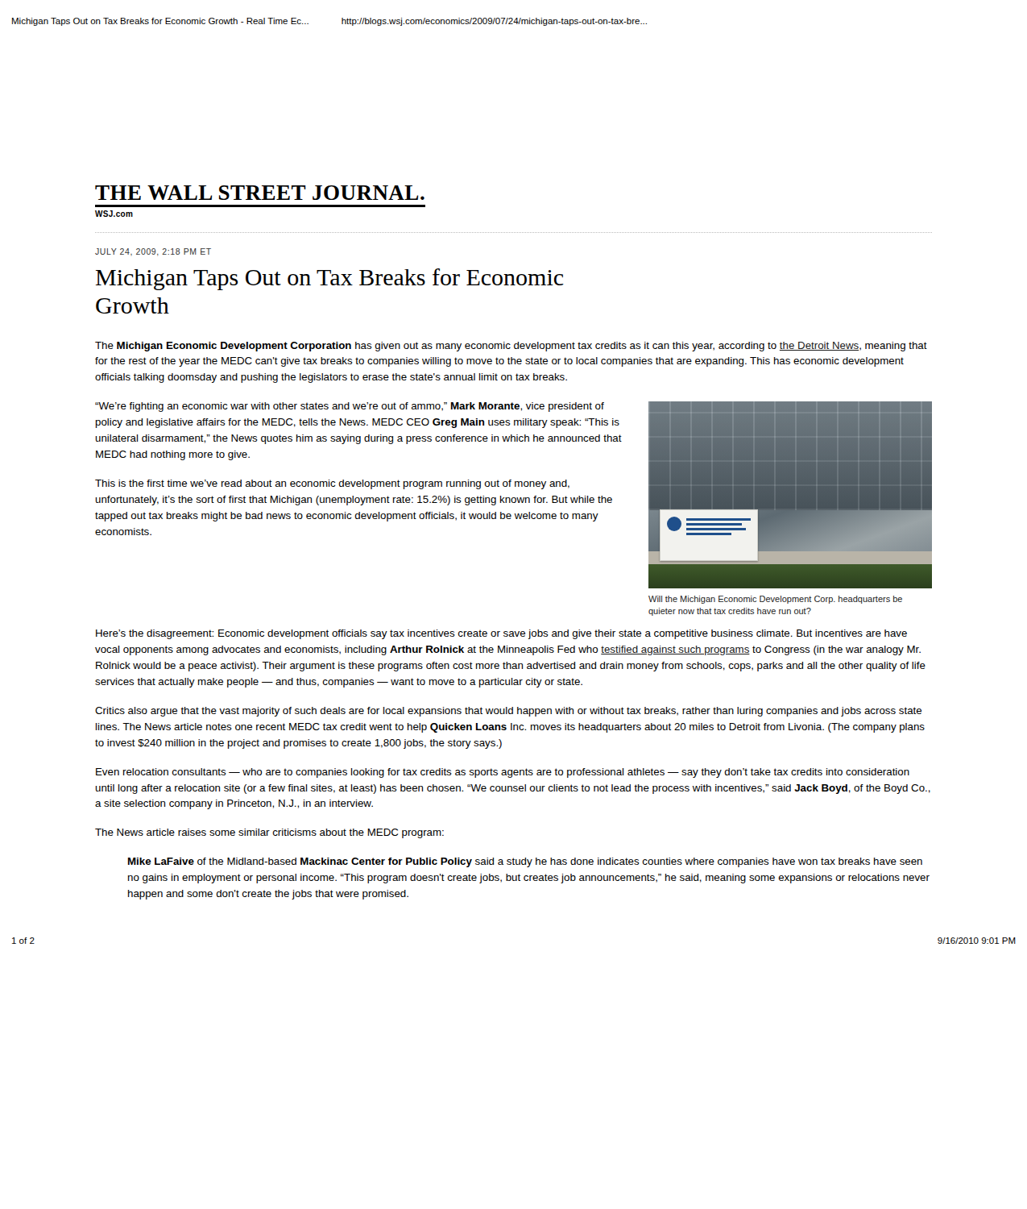Michigan Taps Out on Tax Breaks for Economic Growth - Real Time Ec...
http://blogs.wsj.com/economics/2009/07/24/michigan-taps-out-on-tax-bre...
THE WALL STREET JOURNAL.
WSJ.com
JULY 24, 2009, 2:18 PM ET
Michigan Taps Out on Tax Breaks for Economic
Growth
The Michigan Economic Development Corporation has given out as many economic development tax credits as it can this year, according to the Detroit News, meaning that for the rest of the year the MEDC can't give tax breaks to companies willing to move to the state or to local companies that are expanding. This has economic development officials talking doomsday and pushing the legislators to erase the state's annual limit on tax breaks.
Will the Michigan Economic Development Corp. headquarters be quieter now that tax credits have run out?
“We’re fighting an economic war with other states and we’re out of ammo,” Mark Morante, vice president of policy and legislative affairs for the MEDC, tells the News. MEDC CEO Greg Main uses military speak: “This is unilateral disarmament,” the News quotes him as saying during a press conference in which he announced that MEDC had nothing more to give.
This is the first time we’ve read about an economic development program running out of money and, unfortunately, it’s the sort of first that Michigan (unemployment rate: 15.2%) is getting known for. But while the tapped out tax breaks might be bad news to economic development officials, it would be welcome to many economists.
Here’s the disagreement: Economic development officials say tax incentives create or save jobs and give their state a competitive business climate. But incentives are have vocal opponents among advocates and economists, including Arthur Rolnick at the Minneapolis Fed who testified against such programs to Congress (in the war analogy Mr. Rolnick would be a peace activist). Their argument is these programs often cost more than advertised and drain money from schools, cops, parks and all the other quality of life services that actually make people — and thus, companies — want to move to a particular city or state.
Critics also argue that the vast majority of such deals are for local expansions that would happen with or without tax breaks, rather than luring companies and jobs across state lines. The News article notes one recent MEDC tax credit went to help Quicken Loans Inc. moves its headquarters about 20 miles to Detroit from Livonia. (The company plans to invest $240 million in the project and promises to create 1,800 jobs, the story says.)
Even relocation consultants — who are to companies looking for tax credits as sports agents are to professional athletes — say they don’t take tax credits into consideration until long after a relocation site (or a few final sites, at least) has been chosen. “We counsel our clients to not lead the process with incentives,” said Jack Boyd, of the Boyd Co., a site selection company in Princeton, N.J., in an interview.
The News article raises some similar criticisms about the MEDC program:
Mike LaFaive of the Midland-based Mackinac Center for Public Policy said a study he has done indicates counties where companies have won tax breaks have seen no gains in employment or personal income. “This program doesn't create jobs, but creates job announcements,” he said, meaning some expansions or relocations never happen and some don't create the jobs that were promised.
1 of 2
9/16/2010 9:01 PM